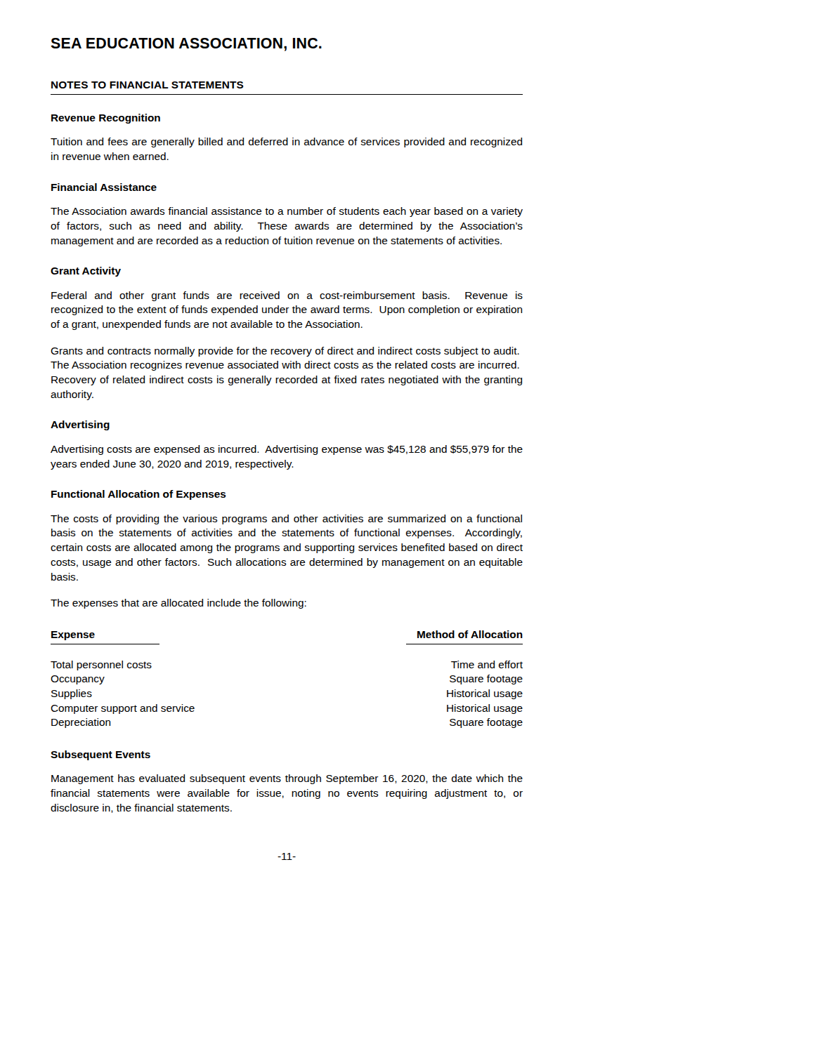SEA EDUCATION ASSOCIATION, INC.
NOTES TO FINANCIAL STATEMENTS
Revenue Recognition
Tuition and fees are generally billed and deferred in advance of services provided and recognized in revenue when earned.
Financial Assistance
The Association awards financial assistance to a number of students each year based on a variety of factors, such as need and ability. These awards are determined by the Association’s management and are recorded as a reduction of tuition revenue on the statements of activities.
Grant Activity
Federal and other grant funds are received on a cost-reimbursement basis. Revenue is recognized to the extent of funds expended under the award terms. Upon completion or expiration of a grant, unexpended funds are not available to the Association.
Grants and contracts normally provide for the recovery of direct and indirect costs subject to audit. The Association recognizes revenue associated with direct costs as the related costs are incurred. Recovery of related indirect costs is generally recorded at fixed rates negotiated with the granting authority.
Advertising
Advertising costs are expensed as incurred. Advertising expense was $45,128 and $55,979 for the years ended June 30, 2020 and 2019, respectively.
Functional Allocation of Expenses
The costs of providing the various programs and other activities are summarized on a functional basis on the statements of activities and the statements of functional expenses. Accordingly, certain costs are allocated among the programs and supporting services benefited based on direct costs, usage and other factors. Such allocations are determined by management on an equitable basis.
The expenses that are allocated include the following:
Expense Method of Allocation
| Total personnel costs | Time and effort |
| Occupancy | Square footage |
| Supplies | Historical usage |
| Computer support and service | Historical usage |
| Depreciation | Square footage |
Subsequent Events
Management has evaluated subsequent events through September 16, 2020, the date which the financial statements were available for issue, noting no events requiring adjustment to, or disclosure in, the financial statements.
-11-